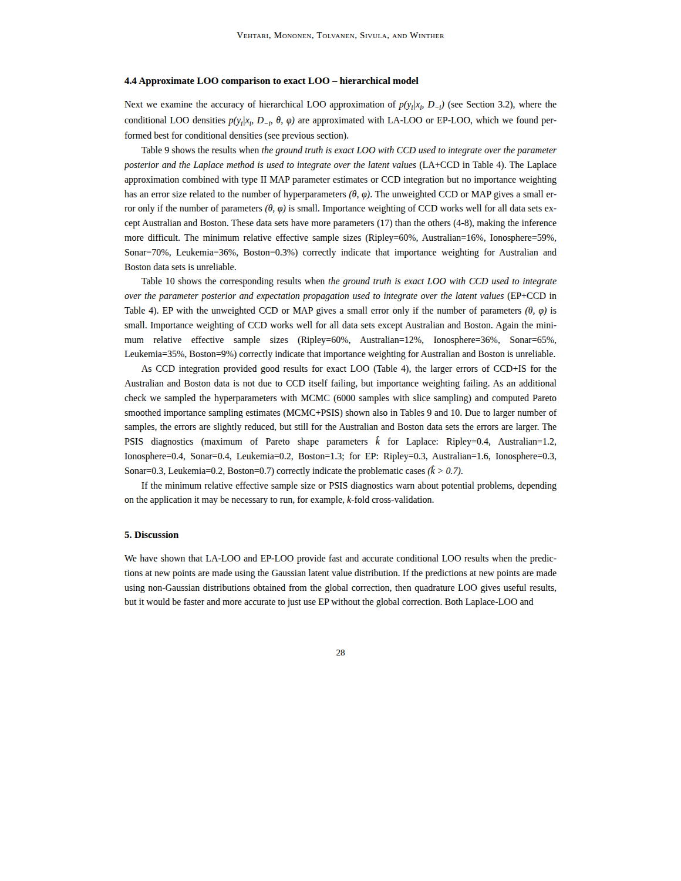Vehtari, Mononen, Tolvanen, Sivula, and Winther
4.4 Approximate LOO comparison to exact LOO – hierarchical model
Next we examine the accuracy of hierarchical LOO approximation of p(yi|xi, D−i) (see Section 3.2), where the conditional LOO densities p(yi|xi, D−i, θ, φ) are approximated with LA-LOO or EP-LOO, which we found performed best for conditional densities (see previous section).
Table 9 shows the results when the ground truth is exact LOO with CCD used to integrate over the parameter posterior and the Laplace method is used to integrate over the latent values (LA+CCD in Table 4). The Laplace approximation combined with type II MAP parameter estimates or CCD integration but no importance weighting has an error size related to the number of hyperparameters (θ, φ). The unweighted CCD or MAP gives a small error only if the number of parameters (θ, φ) is small. Importance weighting of CCD works well for all data sets except Australian and Boston. These data sets have more parameters (17) than the others (4-8), making the inference more difficult. The minimum relative effective sample sizes (Ripley=60%, Australian=16%, Ionosphere=59%, Sonar=70%, Leukemia=36%, Boston=0.3%) correctly indicate that importance weighting for Australian and Boston data sets is unreliable.
Table 10 shows the corresponding results when the ground truth is exact LOO with CCD used to integrate over the parameter posterior and expectation propagation used to integrate over the latent values (EP+CCD in Table 4). EP with the unweighted CCD or MAP gives a small error only if the number of parameters (θ, φ) is small. Importance weighting of CCD works well for all data sets except Australian and Boston. Again the minimum relative effective sample sizes (Ripley=60%, Australian=12%, Ionosphere=36%, Sonar=65%, Leukemia=35%, Boston=9%) correctly indicate that importance weighting for Australian and Boston is unreliable.
As CCD integration provided good results for exact LOO (Table 4), the larger errors of CCD+IS for the Australian and Boston data is not due to CCD itself failing, but importance weighting failing. As an additional check we sampled the hyperparameters with MCMC (6000 samples with slice sampling) and computed Pareto smoothed importance sampling estimates (MCMC+PSIS) shown also in Tables 9 and 10. Due to larger number of samples, the errors are slightly reduced, but still for the Australian and Boston data sets the errors are larger. The PSIS diagnostics (maximum of Pareto shape parameters k̂ for Laplace: Ripley=0.4, Australian=1.2, Ionosphere=0.4, Sonar=0.4, Leukemia=0.2, Boston=1.3; for EP: Ripley=0.3, Australian=1.6, Ionosphere=0.3, Sonar=0.3, Leukemia=0.2, Boston=0.7) correctly indicate the problematic cases (k̂ > 0.7).
If the minimum relative effective sample size or PSIS diagnostics warn about potential problems, depending on the application it may be necessary to run, for example, k-fold cross-validation.
5. Discussion
We have shown that LA-LOO and EP-LOO provide fast and accurate conditional LOO results when the predictions at new points are made using the Gaussian latent value distribution. If the predictions at new points are made using non-Gaussian distributions obtained from the global correction, then quadrature LOO gives useful results, but it would be faster and more accurate to just use EP without the global correction. Both Laplace-LOO and
28